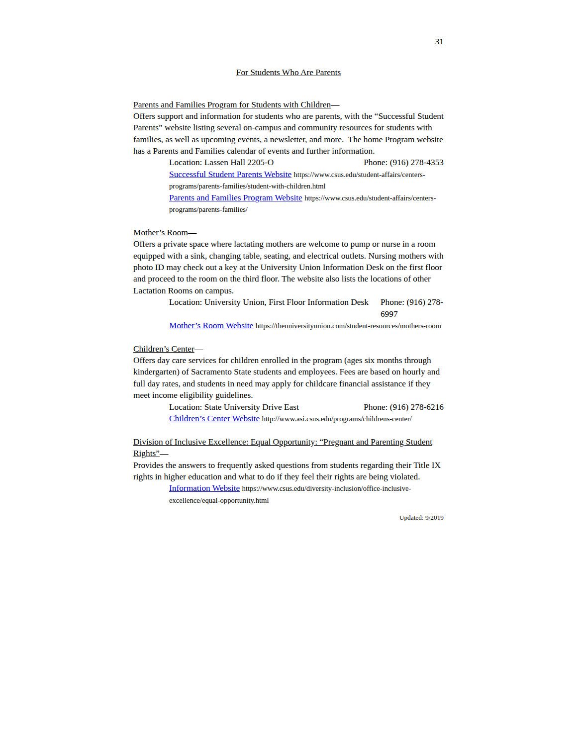31
For Students Who Are Parents
Parents and Families Program for Students with Children—
Offers support and information for students who are parents, with the “Successful Student Parents” website listing several on-campus and community resources for students with families, as well as upcoming events, a newsletter, and more. The home Program website has a Parents and Families calendar of events and further information.
Location: Lassen Hall 2205-O Phone: (916) 278-4353
Successful Student Parents Website https://www.csus.edu/student-affairs/centers-programs/parents-families/student-with-children.html
Parents and Families Program Website https://www.csus.edu/student-affairs/centers-programs/parents-families/
Mother’s Room—
Offers a private space where lactating mothers are welcome to pump or nurse in a room equipped with a sink, changing table, seating, and electrical outlets. Nursing mothers with photo ID may check out a key at the University Union Information Desk on the first floor and proceed to the room on the third floor. The website also lists the locations of other Lactation Rooms on campus.
Location: University Union, First Floor Information Desk Phone: (916) 278-6997
Mother’s Room Website https://theuniversityunion.com/student-resources/mothers-room
Children’s Center—
Offers day care services for children enrolled in the program (ages six months through kindergarten) of Sacramento State students and employees. Fees are based on hourly and full day rates, and students in need may apply for childcare financial assistance if they meet income eligibility guidelines.
Location: State University Drive East Phone: (916) 278-6216
Children’s Center Website http://www.asi.csus.edu/programs/childrens-center/
Division of Inclusive Excellence: Equal Opportunity: “Pregnant and Parenting Student Rights”—
Provides the answers to frequently asked questions from students regarding their Title IX rights in higher education and what to do if they feel their rights are being violated.
Information Website https://www.csus.edu/diversity-inclusion/office-inclusive-excellence/equal-opportunity.html
Updated: 9/2019